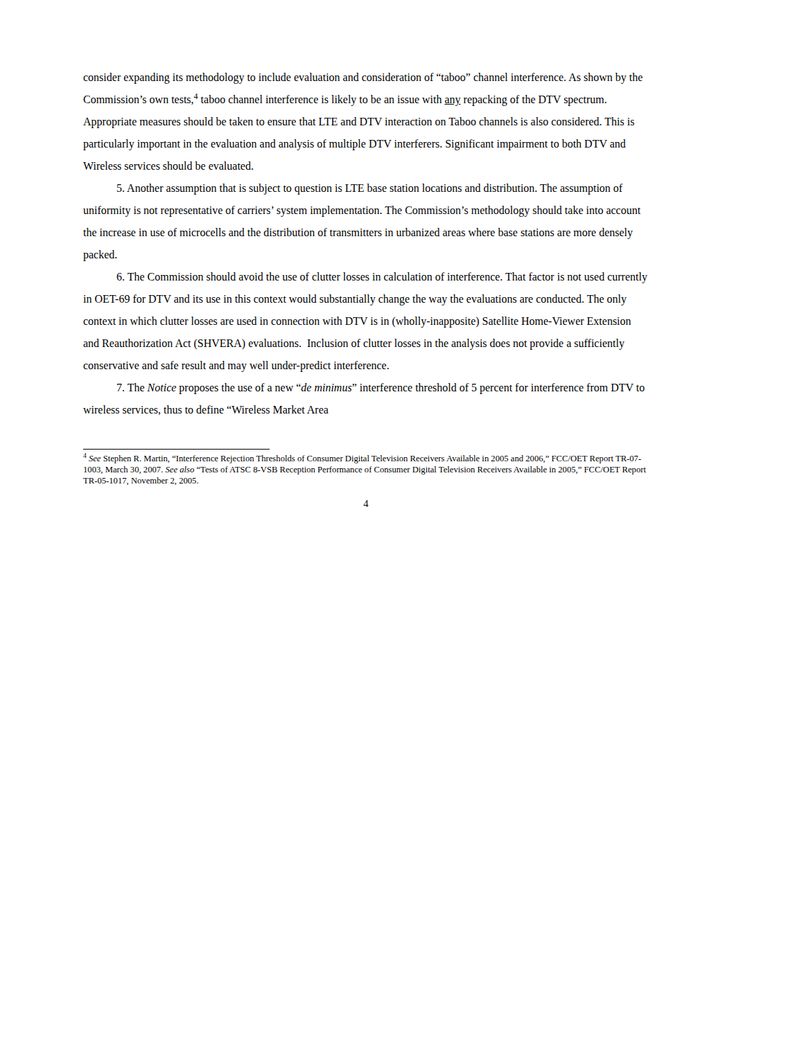consider expanding its methodology to include evaluation and consideration of “taboo” channel interference. As shown by the Commission’s own tests,4 taboo channel interference is likely to be an issue with any repacking of the DTV spectrum. Appropriate measures should be taken to ensure that LTE and DTV interaction on Taboo channels is also considered. This is particularly important in the evaluation and analysis of multiple DTV interferers. Significant impairment to both DTV and Wireless services should be evaluated.
5. Another assumption that is subject to question is LTE base station locations and distribution. The assumption of uniformity is not representative of carriers’ system implementation. The Commission’s methodology should take into account the increase in use of microcells and the distribution of transmitters in urbanized areas where base stations are more densely packed.
6. The Commission should avoid the use of clutter losses in calculation of interference. That factor is not used currently in OET-69 for DTV and its use in this context would substantially change the way the evaluations are conducted. The only context in which clutter losses are used in connection with DTV is in (wholly-inapposite) Satellite Home-Viewer Extension and Reauthorization Act (SHVERA) evaluations. Inclusion of clutter losses in the analysis does not provide a sufficiently conservative and safe result and may well under-predict interference.
7. The Notice proposes the use of a new “de minimus” interference threshold of 5 percent for interference from DTV to wireless services, thus to define “Wireless Market Area
4 See Stephen R. Martin, “Interference Rejection Thresholds of Consumer Digital Television Receivers Available in 2005 and 2006,” FCC/OET Report TR-07-1003, March 30, 2007. See also “Tests of ATSC 8-VSB Reception Performance of Consumer Digital Television Receivers Available in 2005,” FCC/OET Report TR-05-1017, November 2, 2005.
4